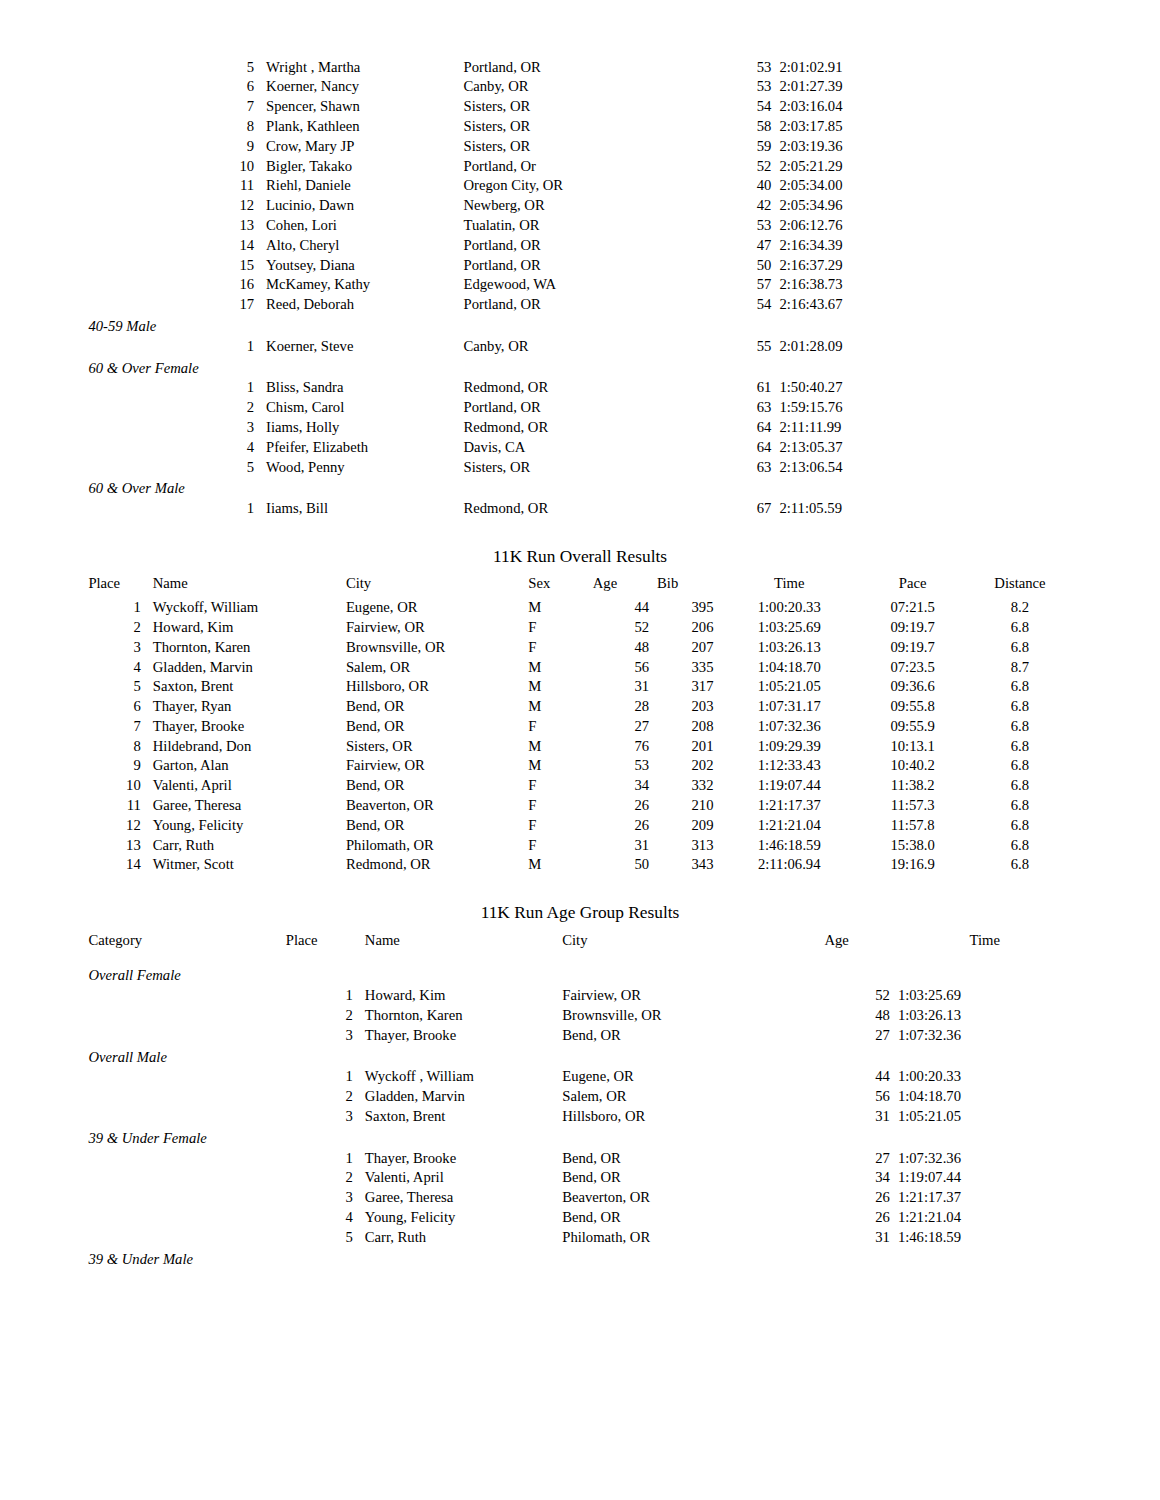| | 5 | Wright , Martha | Portland, OR | 53 | 2:01:02.91 | | |
| | 6 | Koerner, Nancy | Canby, OR | 53 | 2:01:27.39 | | |
| | 7 | Spencer, Shawn | Sisters, OR | 54 | 2:03:16.04 | | |
| | 8 | Plank, Kathleen | Sisters, OR | 58 | 2:03:17.85 | | |
| | 9 | Crow, Mary JP | Sisters, OR | 59 | 2:03:19.36 | | |
| | 10 | Bigler, Takako | Portland, Or | 52 | 2:05:21.29 | | |
| | 11 | Riehl, Daniele | Oregon City, OR | 40 | 2:05:34.00 | | |
| | 12 | Lucinio, Dawn | Newberg, OR | 42 | 2:05:34.96 | | |
| | 13 | Cohen, Lori | Tualatin, OR | 53 | 2:06:12.76 | | |
| | 14 | Alto, Cheryl | Portland, OR | 47 | 2:16:34.39 | | |
| | 15 | Youtsey, Diana | Portland, OR | 50 | 2:16:37.29 | | |
| | 16 | McKamey, Kathy | Edgewood, WA | 57 | 2:16:38.73 | | |
| | 17 | Reed, Deborah | Portland, OR | 54 | 2:16:43.67 | | |
| 40-59 Male |
| | 1 | Koerner, Steve | Canby, OR | 55 | 2:01:28.09 | | |
| 60 & Over Female |
| | 1 | Bliss, Sandra | Redmond, OR | 61 | 1:50:40.27 | | |
| | 2 | Chism, Carol | Portland, OR | 63 | 1:59:15.76 | | |
| | 3 | Iiams, Holly | Redmond, OR | 64 | 2:11:11.99 | | |
| | 4 | Pfeifer, Elizabeth | Davis, CA | 64 | 2:13:05.37 | | |
| | 5 | Wood, Penny | Sisters, OR | 63 | 2:13:06.54 | | |
| 60 & Over Male |
| | 1 | Iiams, Bill | Redmond, OR | 67 | 2:11:05.59 | | |
11K Run Overall Results
| Place | Name | City | Sex | Age | Bib | Time | Pace | Distance |
| 1 | Wyckoff, William | Eugene, OR | M | 44 | 395 | 1:00:20.33 | 07:21.5 | 8.2 |
| 2 | Howard, Kim | Fairview, OR | F | 52 | 206 | 1:03:25.69 | 09:19.7 | 6.8 |
| 3 | Thornton, Karen | Brownsville, OR | F | 48 | 207 | 1:03:26.13 | 09:19.7 | 6.8 |
| 4 | Gladden, Marvin | Salem, OR | M | 56 | 335 | 1:04:18.70 | 07:23.5 | 8.7 |
| 5 | Saxton, Brent | Hillsboro, OR | M | 31 | 317 | 1:05:21.05 | 09:36.6 | 6.8 |
| 6 | Thayer, Ryan | Bend, OR | M | 28 | 203 | 1:07:31.17 | 09:55.8 | 6.8 |
| 7 | Thayer, Brooke | Bend, OR | F | 27 | 208 | 1:07:32.36 | 09:55.9 | 6.8 |
| 8 | Hildebrand, Don | Sisters, OR | M | 76 | 201 | 1:09:29.39 | 10:13.1 | 6.8 |
| 9 | Garton, Alan | Fairview, OR | M | 53 | 202 | 1:12:33.43 | 10:40.2 | 6.8 |
| 10 | Valenti, April | Bend, OR | F | 34 | 332 | 1:19:07.44 | 11:38.2 | 6.8 |
| 11 | Garee, Theresa | Beaverton, OR | F | 26 | 210 | 1:21:17.37 | 11:57.3 | 6.8 |
| 12 | Young, Felicity | Bend, OR | F | 26 | 209 | 1:21:21.04 | 11:57.8 | 6.8 |
| 13 | Carr, Ruth | Philomath, OR | F | 31 | 313 | 1:46:18.59 | 15:38.0 | 6.8 |
| 14 | Witmer, Scott | Redmond, OR | M | 50 | 343 | 2:11:06.94 | 19:16.9 | 6.8 |
11K Run Age Group Results
| Category | Place | Name | City | Age | Time |
| Overall Female |
| | 1 | Howard, Kim | Fairview, OR | 52 | 1:03:25.69 |
| | 2 | Thornton, Karen | Brownsville, OR | 48 | 1:03:26.13 |
| | 3 | Thayer, Brooke | Bend, OR | 27 | 1:07:32.36 |
| Overall Male |
| | 1 | Wyckoff , William | Eugene, OR | 44 | 1:00:20.33 |
| | 2 | Gladden, Marvin | Salem, OR | 56 | 1:04:18.70 |
| | 3 | Saxton, Brent | Hillsboro, OR | 31 | 1:05:21.05 |
| 39 & Under Female |
| | 1 | Thayer, Brooke | Bend, OR | 27 | 1:07:32.36 |
| | 2 | Valenti, April | Bend, OR | 34 | 1:19:07.44 |
| | 3 | Garee, Theresa | Beaverton, OR | 26 | 1:21:17.37 |
| | 4 | Young, Felicity | Bend, OR | 26 | 1:21:21.04 |
| | 5 | Carr, Ruth | Philomath, OR | 31 | 1:46:18.59 |
| 39 & Under Male |